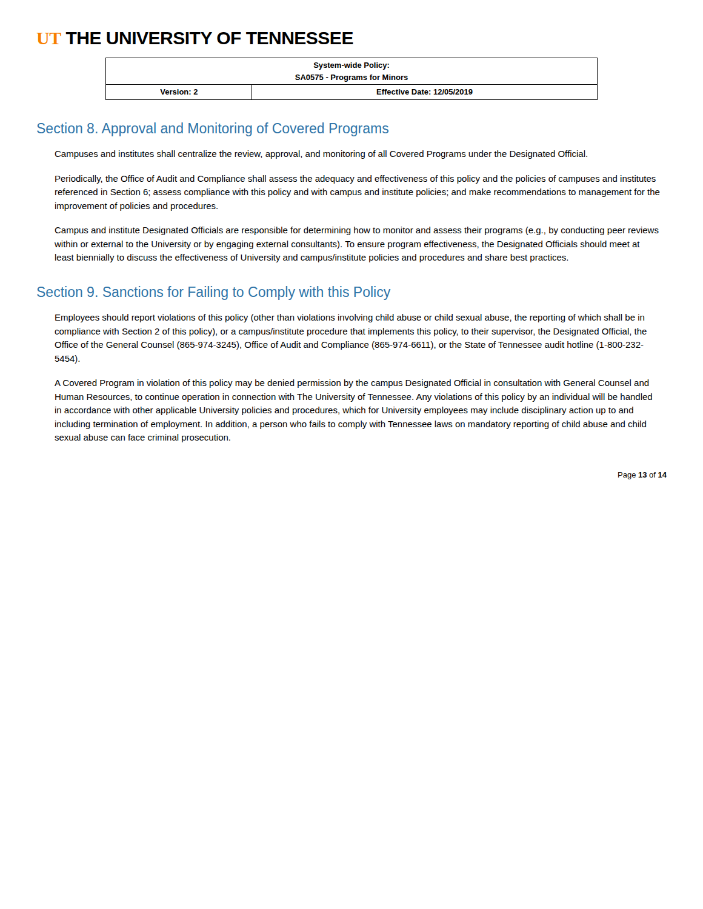UT THE UNIVERSITY OF TENNESSEE
| System-wide Policy: SA0575 - Programs for Minors |
| Version: 2 | Effective Date: 12/05/2019 |
Section 8. Approval and Monitoring of Covered Programs
Campuses and institutes shall centralize the review, approval, and monitoring of all Covered Programs under the Designated Official.
Periodically, the Office of Audit and Compliance shall assess the adequacy and effectiveness of this policy and the policies of campuses and institutes referenced in Section 6; assess compliance with this policy and with campus and institute policies; and make recommendations to management for the improvement of policies and procedures.
Campus and institute Designated Officials are responsible for determining how to monitor and assess their programs (e.g., by conducting peer reviews within or external to the University or by engaging external consultants). To ensure program effectiveness, the Designated Officials should meet at least biennially to discuss the effectiveness of University and campus/institute policies and procedures and share best practices.
Section 9. Sanctions for Failing to Comply with this Policy
Employees should report violations of this policy (other than violations involving child abuse or child sexual abuse, the reporting of which shall be in compliance with Section 2 of this policy), or a campus/institute procedure that implements this policy, to their supervisor, the Designated Official, the Office of the General Counsel (865-974-3245), Office of Audit and Compliance (865-974-6611), or the State of Tennessee audit hotline (1-800-232-5454).
A Covered Program in violation of this policy may be denied permission by the campus Designated Official in consultation with General Counsel and Human Resources, to continue operation in connection with The University of Tennessee. Any violations of this policy by an individual will be handled in accordance with other applicable University policies and procedures, which for University employees may include disciplinary action up to and including termination of employment. In addition, a person who fails to comply with Tennessee laws on mandatory reporting of child abuse and child sexual abuse can face criminal prosecution.
Page 13 of 14